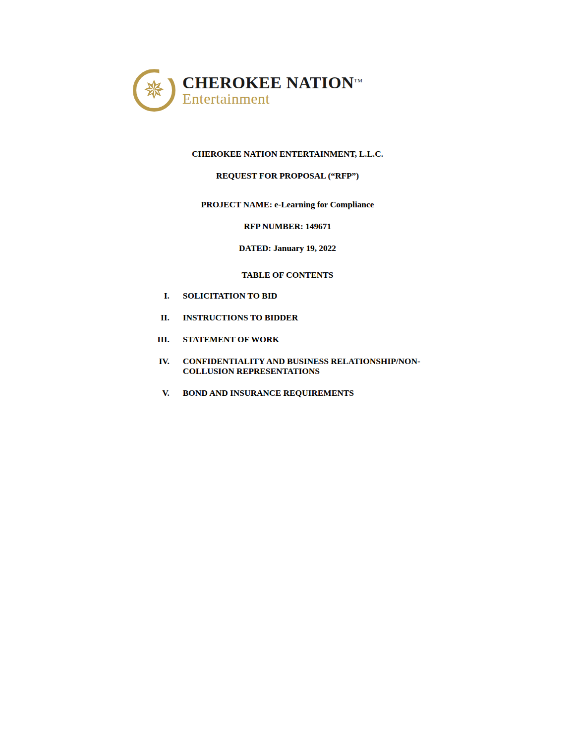✵
CHEROKEE NATIONTM Entertainment
CHEROKEE NATION ENTERTAINMENT, L.L.C.
REQUEST FOR PROPOSAL (“RFP”)
PROJECT NAME: e-Learning for Compliance
RFP NUMBER: 149671
DATED: January 19, 2022
TABLE OF CONTENTS
I. SOLICITATION TO BID
II. INSTRUCTIONS TO BIDDER
III. STATEMENT OF WORK
IV. CONFIDENTIALITY AND BUSINESS RELATIONSHIP/NON-COLLUSION REPRESENTATIONS
V. BOND AND INSURANCE REQUIREMENTS